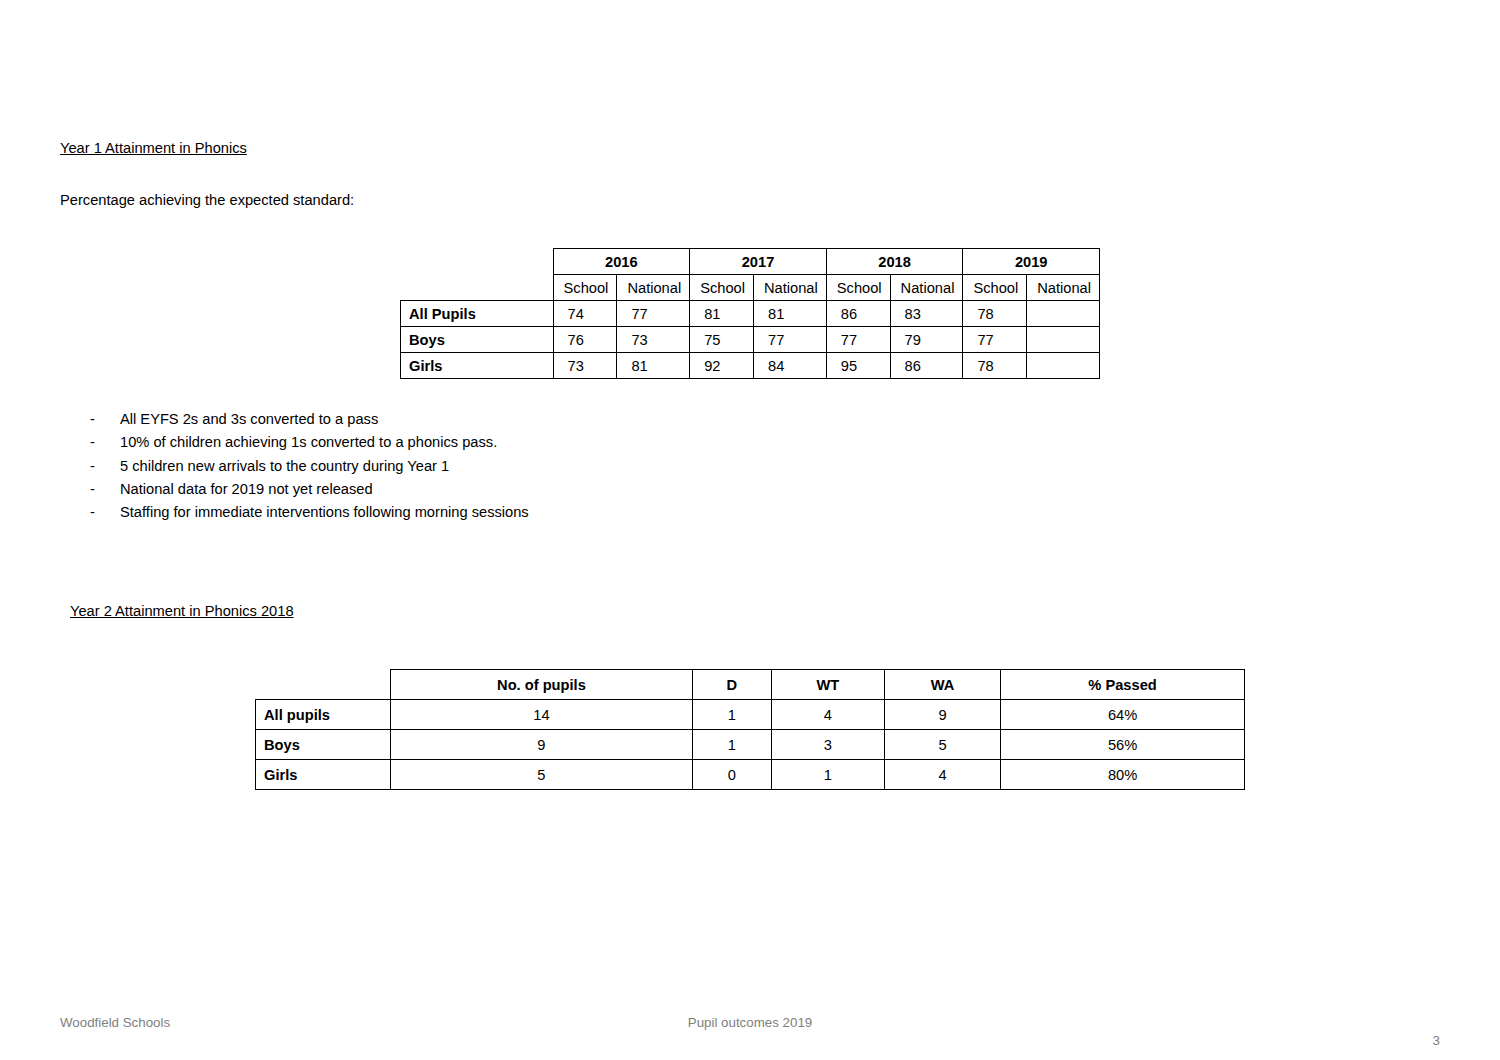Year 1 Attainment in Phonics
Percentage achieving the expected standard:
| | 2016 | 2017 | 2018 | 2019 |
| | School | National | School | National | School | National | School | National |
| All Pupils | 74 | 77 | 81 | 81 | 86 | 83 | 78 | |
| Boys | 76 | 73 | 75 | 77 | 77 | 79 | 77 | |
| Girls | 73 | 81 | 92 | 84 | 95 | 86 | 78 | |
All EYFS 2s and 3s converted to a pass
10% of children achieving 1s converted to a phonics pass.
5 children new arrivals to the country during Year 1
National data for 2019 not yet released
Staffing for immediate interventions following morning sessions
Year 2 Attainment in Phonics 2018
| | No. of pupils | D | WT | WA | % Passed |
| All pupils | 14 | 1 | 4 | 9 | 64% |
| Boys | 9 | 1 | 3 | 5 | 56% |
| Girls | 5 | 0 | 1 | 4 | 80% |
Woodfield Schools
Pupil outcomes 2019
3